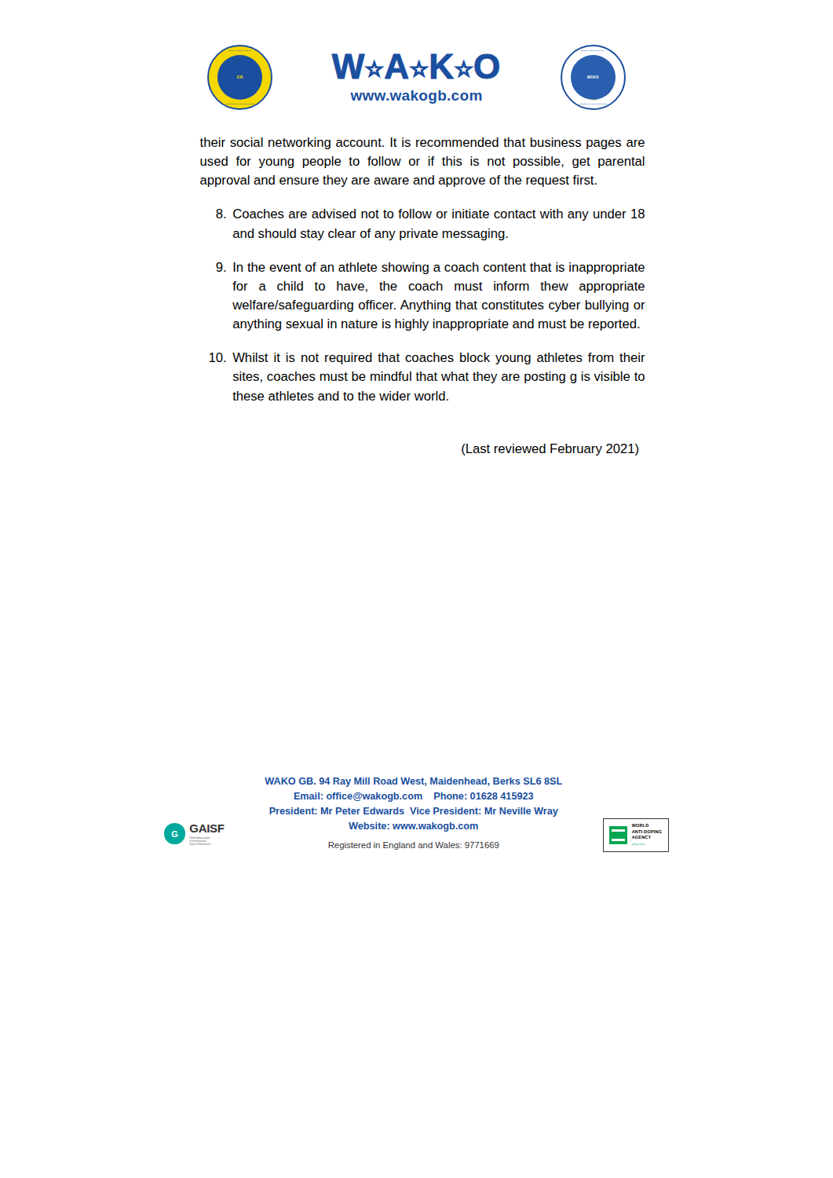World Association of
GB
Kickboxing Organisations
W☆A☆K☆O
www.wakogb.com
World Association of
WAKO
★★★★★
Kickboxing Organisations
their social networking account. It is recommended that business pages are used for young people to follow or if this is not possible, get parental approval and ensure they are aware and approve of the request first.
Coaches are advised not to follow or initiate contact with any under 18 and should stay clear of any private messaging.
In the event of an athlete showing a coach content that is inappropriate for a child to have, the coach must inform thew appropriate welfare/safeguarding officer. Anything that constitutes cyber bullying or anything sexual in nature is highly inappropriate and must be reported.
Whilst it is not required that coaches block young athletes from their sites, coaches must be mindful that what they are posting g is visible to these athletes and to the wider world.
(Last reviewed February 2021)
G
GAISF
Global Association
of International
Sports Federations
WAKO GB. 94 Ray Mill Road West, Maidenhead, Berks SL6 8SL
Email: office@wakogb.com Phone: 01628 415923
President: Mr Peter Edwards Vice President: Mr Neville Wray
Website: www.wakogb.com
Registered in England and Wales: 9771669
WORLD
ANTI-DOPING
AGENCY
play true